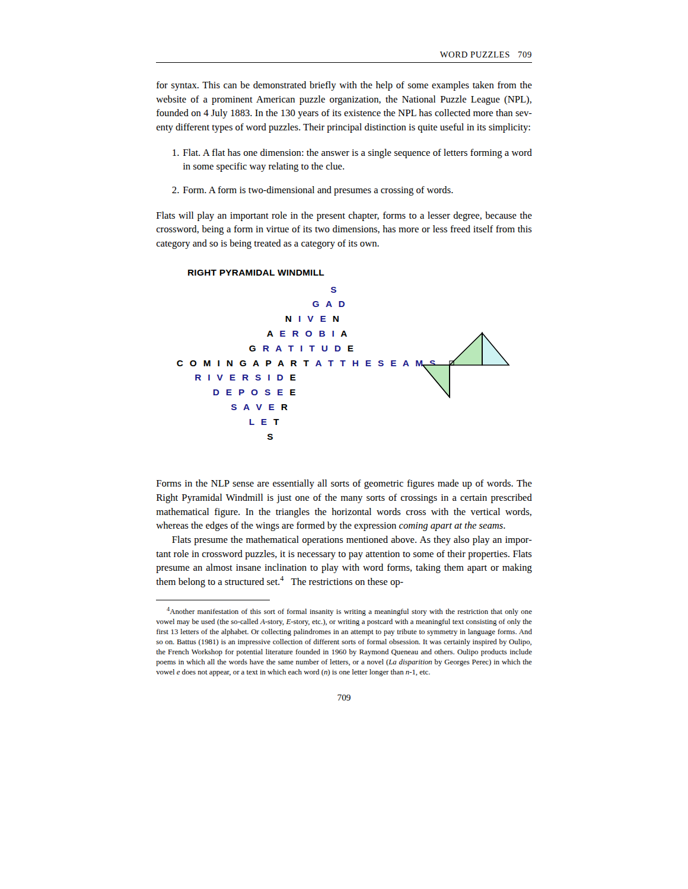WORD PUZZLES709
for syntax. This can be demonstrated briefly with the help of some examples taken from the website of a prominent American puzzle organization, the National Puzzle League (NPL), founded on 4 July 1883. In the 130 years of its existence the NPL has collected more than seventy different types of word puzzles. Their principal distinction is quite useful in its simplicity:
Flat. A flat has one dimension: the answer is a single sequence of letters forming a word in some specific way relating to the clue.
Form. A form is two-dimensional and presumes a crossing of words.
Flats will play an important role in the present chapter, forms to a lesser degree, because the crossword, being a form in virtue of its two dimensions, has more or less freed itself from this category and so is being treated as a category of its own.
RIGHT PYRAMIDAL WINDMILL
S G A D N I V E N A E R O B I A G R A T I T U D E C O M I N G A P A R T A T T H E S E A M S R I V E R S I D E D E P O S E E S A V E R L E T S
Forms in the NLP sense are essentially all sorts of geometric figures made up of words. The Right Pyramidal Windmill is just one of the many sorts of crossings in a certain prescribed mathematical figure. In the triangles the horizontal words cross with the vertical words, whereas the edges of the wings are formed by the expression coming apart at the seams.
Flats presume the mathematical operations mentioned above. As they also play an important role in crossword puzzles, it is necessary to pay attention to some of their properties. Flats presume an almost insane inclination to play with word forms, taking them apart or making them belong to a structured set.4 The restrictions on these op-
4Another manifestation of this sort of formal insanity is writing a meaningful story with the restriction that only one vowel may be used (the so-called A-story, E-story, etc.), or writing a postcard with a meaningful text consisting of only the first 13 letters of the alphabet. Or collecting palindromes in an attempt to pay tribute to symmetry in language forms. And so on. Battus (1981) is an impressive collection of different sorts of formal obsession. It was certainly inspired by Oulipo, the French Workshop for potential literature founded in 1960 by Raymond Queneau and others. Oulipo products include poems in which all the words have the same number of letters, or a novel (La disparition by Georges Perec) in which the vowel e does not appear, or a text in which each word (n) is one letter longer than n-1, etc.
709